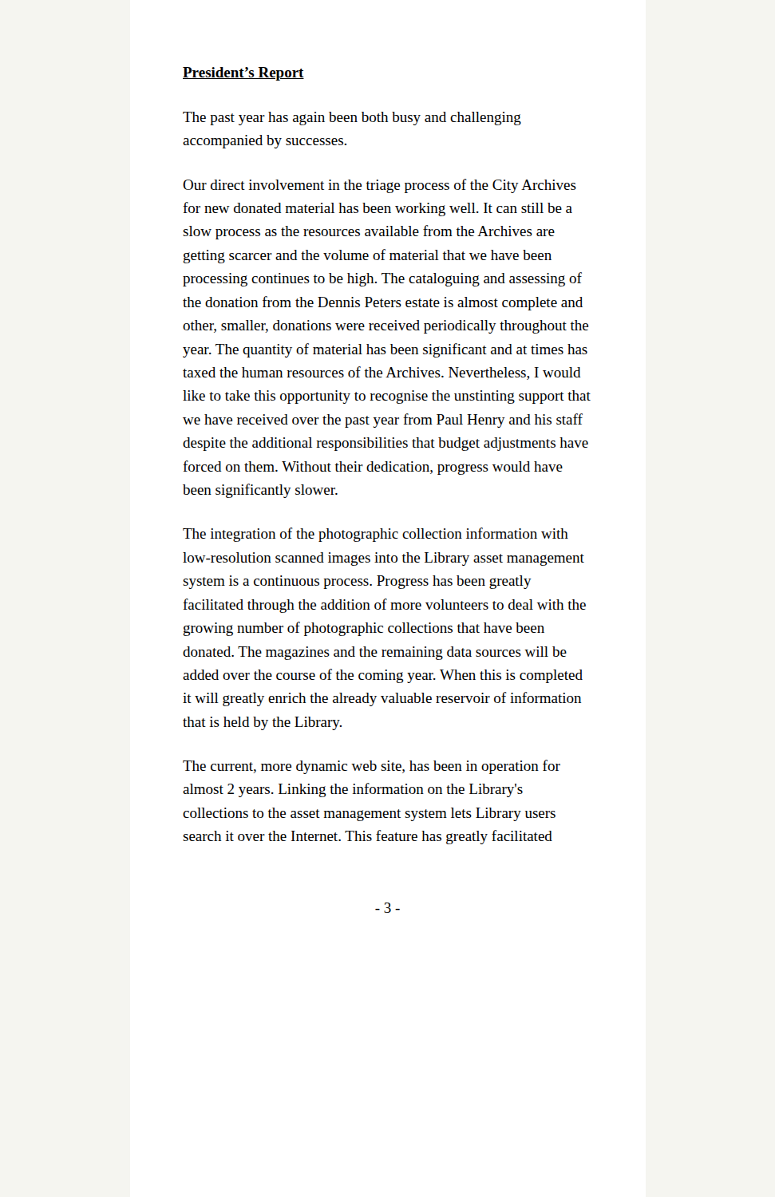President’s Report
The past year has again been both busy and challenging accompanied by successes.
Our direct involvement in the triage process of the City Archives for new donated material has been working well. It can still be a slow process as the resources available from the Archives are getting scarcer and the volume of material that we have been processing continues to be high. The cataloguing and assessing of the donation from the Dennis Peters estate is almost complete and other, smaller, donations were received periodically throughout the year. The quantity of material has been significant and at times has taxed the human resources of the Archives. Nevertheless, I would like to take this opportunity to recognise the unstinting support that we have received over the past year from Paul Henry and his staff despite the additional responsibilities that budget adjustments have forced on them. Without their dedication, progress would have been significantly slower.
The integration of the photographic collection information with low-resolution scanned images into the Library asset management system is a continuous process. Progress has been greatly facilitated through the addition of more volunteers to deal with the growing number of photographic collections that have been donated. The magazines and the remaining data sources will be added over the course of the coming year. When this is completed it will greatly enrich the already valuable reservoir of information that is held by the Library.
The current, more dynamic web site, has been in operation for almost 2 years. Linking the information on the Library's collections to the asset management system lets Library users search it over the Internet. This feature has greatly facilitated
- 3 -